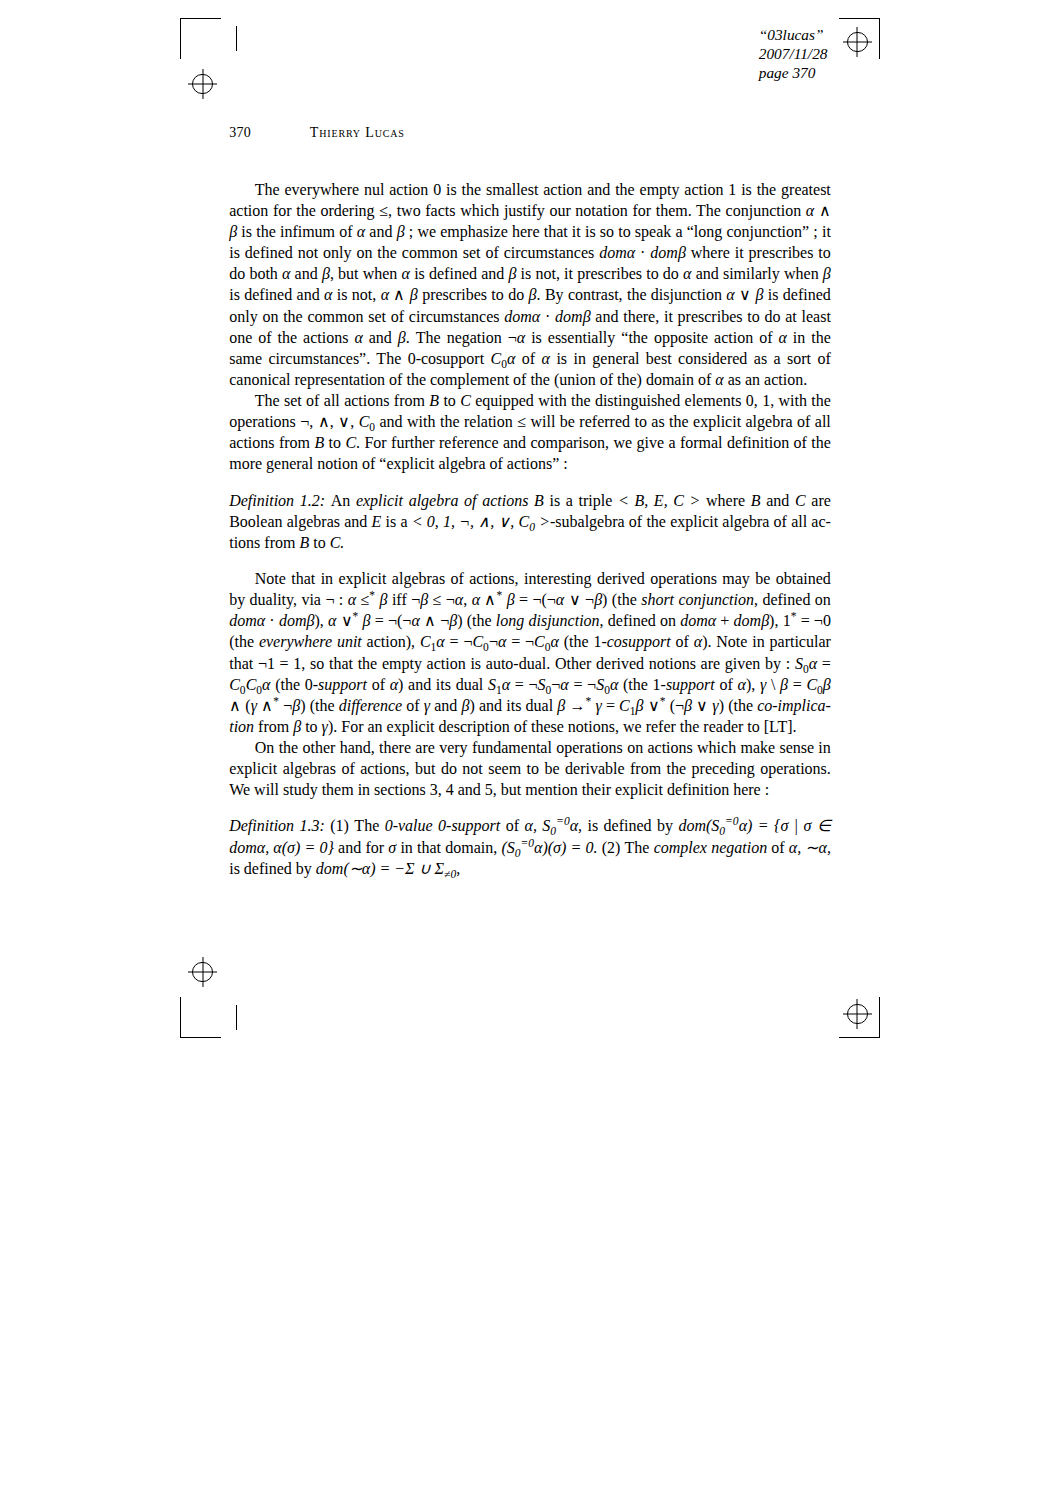“03lucas”
2007/11/28
page 370
370 Thierry Lucas
The everywhere nul action 0 is the smallest action and the empty action 1 is the greatest action for the ordering ≤, two facts which justify our notation for them. The conjunction α ∧ β is the infimum of α and β ; we emphasize here that it is so to speak a “long conjunction” ; it is defined not only on the common set of circumstances dom α · dom β where it prescribes to do both α and β, but when α is defined and β is not, it prescribes to do α and similarly when β is defined and α is not, α ∧ β prescribes to do β. By contrast, the disjunction α ∨ β is defined only on the common set of circumstances dom α · dom β and there, it prescribes to do at least one of the actions α and β. The negation ¬α is essentially “the opposite action of α in the same circumstances”. The 0-cosupport C0α of α is in general best considered as a sort of canonical representation of the complement of the (union of the) domain of α as an action.
The set of all actions from B to C equipped with the distinguished elements 0, 1, with the operations ¬, ∧, ∨, C0 and with the relation ≤ will be referred to as the explicit algebra of all actions from B to C. For further reference and comparison, we give a formal definition of the more general notion of “explicit algebra of actions” :
Definition 1.2: An explicit algebra of actions B is a triple < B, E, C > where B and C are Boolean algebras and E is a < 0, 1, ¬, ∧, ∨, C0 >-subalgebra of the explicit algebra of all actions from B to C.
Note that in explicit algebras of actions, interesting derived operations may be obtained by duality, via ¬ : α ≤* β iff ¬β ≤ ¬α, α ∧* β = ¬(¬α ∨ ¬β) (the short conjunction, defined on dom α · dom β), α ∨* β = ¬(¬α ∧ ¬β) (the long disjunction, defined on dom α + dom β), 1* = ¬0 (the everywhere unit action), C1α = ¬C0¬α = ¬C0α (the 1-cosupport of α). Note in particular that ¬1 = 1, so that the empty action is auto-dual. Other derived notions are given by : S0α = C0C0α (the 0-support of α) and its dual S1α = ¬S0¬α = ¬S0α (the 1-support of α), γ \ β = C0β ∧ (γ ∧* ¬β) (the difference of γ and β) and its dual β →* γ = C1β ∨* (¬β ∨ γ) (the co-implication from β to γ). For an explicit description of these notions, we refer the reader to [LT].
On the other hand, there are very fundamental operations on actions which make sense in explicit algebras of actions, but do not seem to be derivable from the preceding operations. We will study them in sections 3, 4 and 5, but mention their explicit definition here :
Definition 1.3: (1) The 0-value 0-support of α, S0=0α, is defined by dom(S0=0α) = {σ | σ ∈ dom α, α(σ) = 0} and for σ in that domain, (S0=0α)(σ) = 0. (2) The complex negation of α, ∼α, is defined by dom(∼α) = −Σ ∪ Σ≠0,